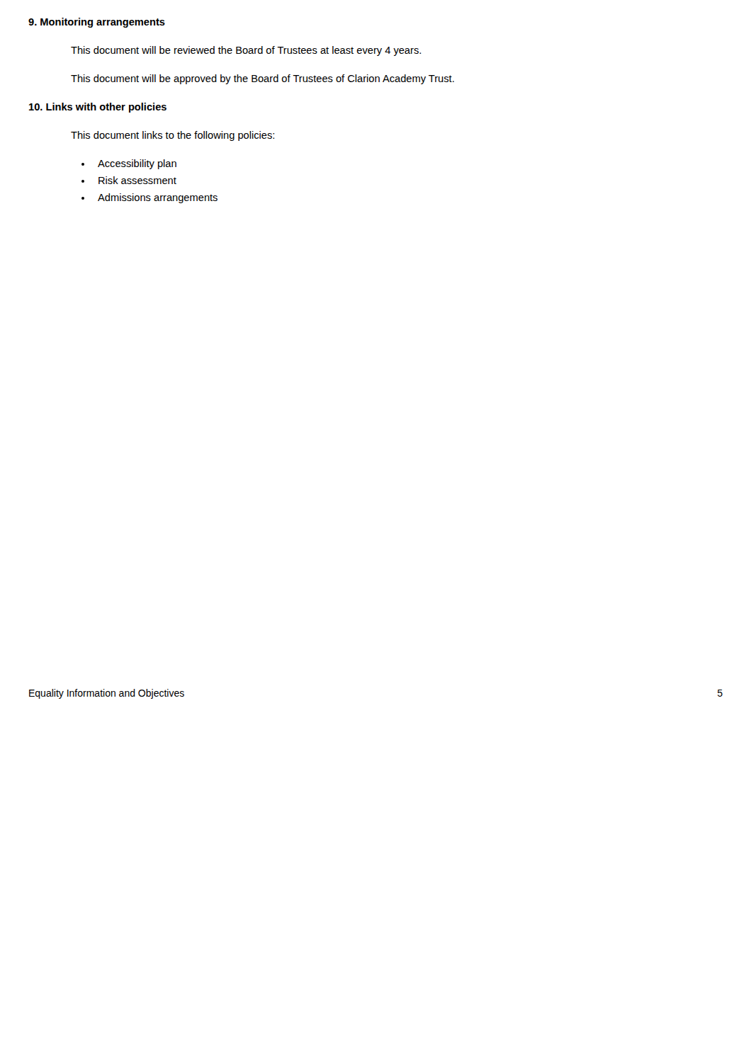9. Monitoring arrangements
This document will be reviewed the Board of Trustees at least every 4 years.
This document will be approved by the Board of Trustees of Clarion Academy Trust.
10. Links with other policies
This document links to the following policies:
Accessibility plan
Risk assessment
Admissions arrangements
Equality Information and Objectives 5